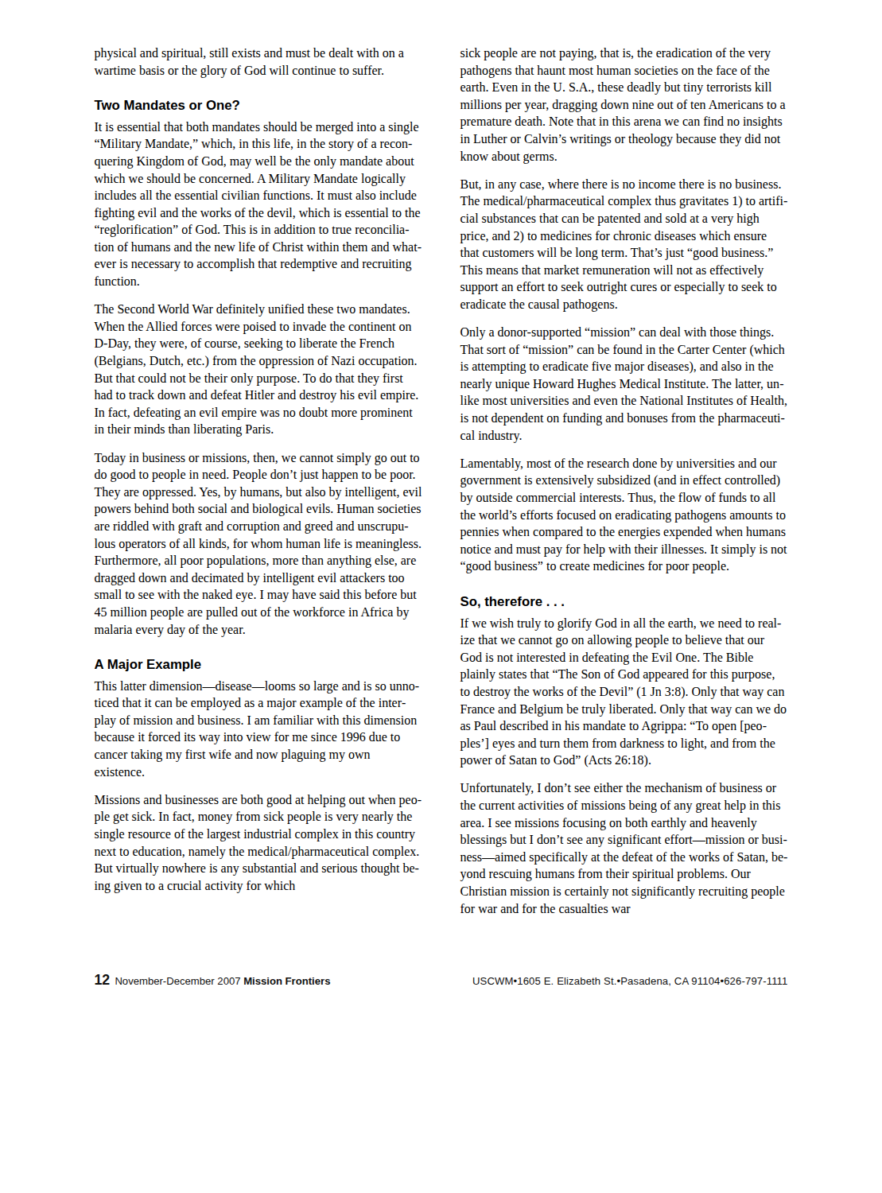physical and spiritual, still exists and must be dealt with on a wartime basis or the glory of God will continue to suffer.
Two Mandates or One?
It is essential that both mandates should be merged into a single “Military Mandate,” which, in this life, in the story of a reconquering Kingdom of God, may well be the only mandate about which we should be concerned. A Military Mandate logically includes all the essential civilian functions. It must also include fighting evil and the works of the devil, which is essential to the “reglorification” of God. This is in addition to true reconciliation of humans and the new life of Christ within them and whatever is necessary to accomplish that redemptive and recruiting function.
The Second World War definitely unified these two mandates. When the Allied forces were poised to invade the continent on D-Day, they were, of course, seeking to liberate the French (Belgians, Dutch, etc.) from the oppression of Nazi occupation. But that could not be their only purpose. To do that they first had to track down and defeat Hitler and destroy his evil empire. In fact, defeating an evil empire was no doubt more prominent in their minds than liberating Paris.
Today in business or missions, then, we cannot simply go out to do good to people in need. People don’t just happen to be poor. They are oppressed. Yes, by humans, but also by intelligent, evil powers behind both social and biological evils. Human societies are riddled with graft and corruption and greed and unscrupulous operators of all kinds, for whom human life is meaningless. Furthermore, all poor populations, more than anything else, are dragged down and decimated by intelligent evil attackers too small to see with the naked eye. I may have said this before but 45 million people are pulled out of the workforce in Africa by malaria every day of the year.
A Major Example
This latter dimension—disease—looms so large and is so unnoticed that it can be employed as a major example of the interplay of mission and business. I am familiar with this dimension because it forced its way into view for me since 1996 due to cancer taking my first wife and now plaguing my own existence.
Missions and businesses are both good at helping out when people get sick. In fact, money from sick people is very nearly the single resource of the largest industrial complex in this country next to education, namely the medical/pharmaceutical complex. But virtually nowhere is any substantial and serious thought being given to a crucial activity for which
sick people are not paying, that is, the eradication of the very pathogens that haunt most human societies on the face of the earth. Even in the U. S.A., these deadly but tiny terrorists kill millions per year, dragging down nine out of ten Americans to a premature death. Note that in this arena we can find no insights in Luther or Calvin’s writings or theology because they did not know about germs.
But, in any case, where there is no income there is no business. The medical/pharmaceutical complex thus gravitates 1) to artificial substances that can be patented and sold at a very high price, and 2) to medicines for chronic diseases which ensure that customers will be long term. That’s just “good business.” This means that market remuneration will not as effectively support an effort to seek outright cures or especially to seek to eradicate the causal pathogens.
Only a donor-supported “mission” can deal with those things. That sort of “mission” can be found in the Carter Center (which is attempting to eradicate five major diseases), and also in the nearly unique Howard Hughes Medical Institute. The latter, unlike most universities and even the National Institutes of Health, is not dependent on funding and bonuses from the pharmaceutical industry.
Lamentably, most of the research done by universities and our government is extensively subsidized (and in effect controlled) by outside commercial interests. Thus, the flow of funds to all the world’s efforts focused on eradicating pathogens amounts to pennies when compared to the energies expended when humans notice and must pay for help with their illnesses. It simply is not “good business” to create medicines for poor people.
So, therefore . . .
If we wish truly to glorify God in all the earth, we need to realize that we cannot go on allowing people to believe that our God is not interested in defeating the Evil One. The Bible plainly states that “The Son of God appeared for this purpose, to destroy the works of the Devil” (1 Jn 3:8). Only that way can France and Belgium be truly liberated. Only that way can we do as Paul described in his mandate to Agrippa: “To open [peoples’] eyes and turn them from darkness to light, and from the power of Satan to God” (Acts 26:18).
Unfortunately, I don’t see either the mechanism of business or the current activities of missions being of any great help in this area. I see missions focusing on both earthly and heavenly blessings but I don’t see any significant effort—mission or business—aimed specifically at the defeat of the works of Satan, beyond rescuing humans from their spiritual problems. Our Christian mission is certainly not significantly recruiting people for war and for the casualties war
12 November-December 2007 Mission Frontiers
USCWM•1605 E. Elizabeth St.•Pasadena, CA 91104•626-797-1111